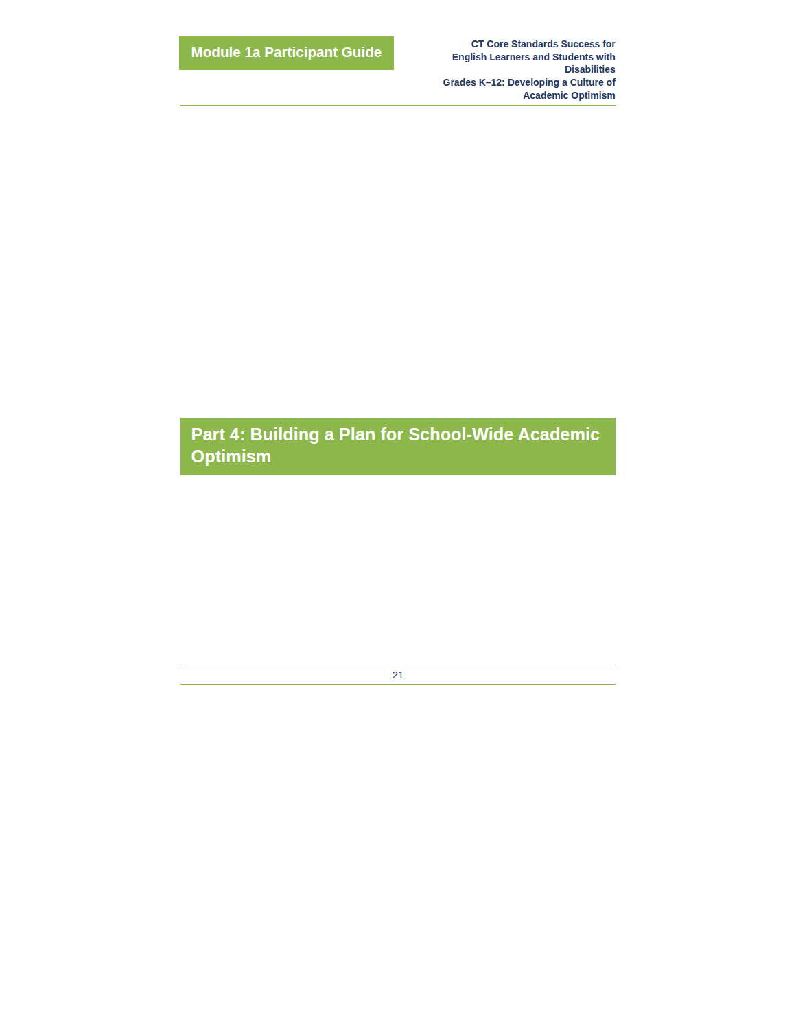Module 1a Participant Guide
CT Core Standards Success for
English Learners and Students with Disabilities
Grades K–12: Developing a Culture of Academic Optimism
Part 4: Building a Plan for School-Wide Academic Optimism
21